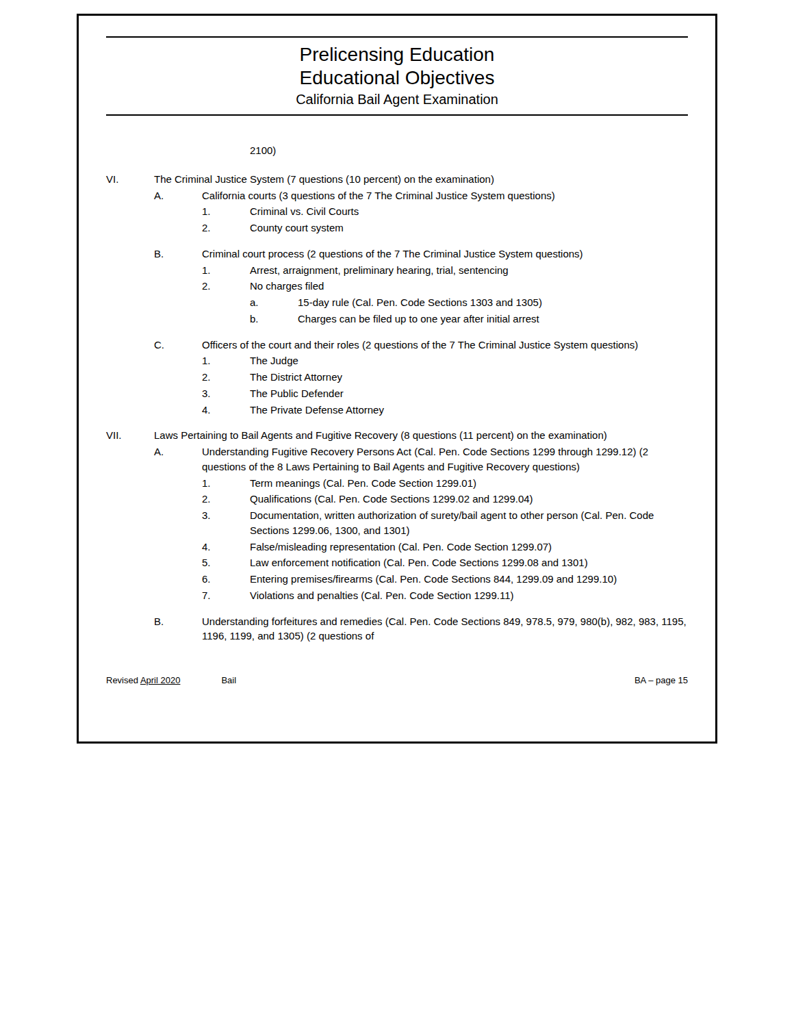Prelicensing Education
Educational Objectives
California Bail Agent Examination
2100)
VI.
The Criminal Justice System (7 questions (10 percent) on the examination)
A.
California courts (3 questions of the 7 The Criminal Justice System questions)
1.
Criminal vs. Civil Courts
2.
County court system
B.
Criminal court process (2 questions of the 7 The Criminal Justice System questions)
1.
Arrest, arraignment, preliminary hearing, trial, sentencing
2.
No charges filed
a.
15-day rule (Cal. Pen. Code Sections 1303 and 1305)
b.
Charges can be filed up to one year after initial arrest
C.
Officers of the court and their roles (2 questions of the 7 The Criminal Justice System questions)
1.
The Judge
2.
The District Attorney
3.
The Public Defender
4.
The Private Defense Attorney
VII.
Laws Pertaining to Bail Agents and Fugitive Recovery (8 questions (11 percent) on the examination)
A.
Understanding Fugitive Recovery Persons Act (Cal. Pen. Code Sections 1299 through 1299.12) (2 questions of the 8 Laws Pertaining to Bail Agents and Fugitive Recovery questions)
1.
Term meanings (Cal. Pen. Code Section 1299.01)
2.
Qualifications (Cal. Pen. Code Sections 1299.02 and 1299.04)
3.
Documentation, written authorization of surety/bail agent to other person (Cal. Pen. Code Sections 1299.06, 1300, and 1301)
4.
False/misleading representation (Cal. Pen. Code Section 1299.07)
5.
Law enforcement notification (Cal. Pen. Code Sections 1299.08 and 1301)
6.
Entering premises/firearms (Cal. Pen. Code Sections 844, 1299.09 and 1299.10)
7.
Violations and penalties (Cal. Pen. Code Section 1299.11)
B.
Understanding forfeitures and remedies (Cal. Pen. Code Sections 849, 978.5, 979, 980(b), 982, 983, 1195, 1196, 1199, and 1305) (2 questions of
Revised April 2020
Bail
BA – page 15